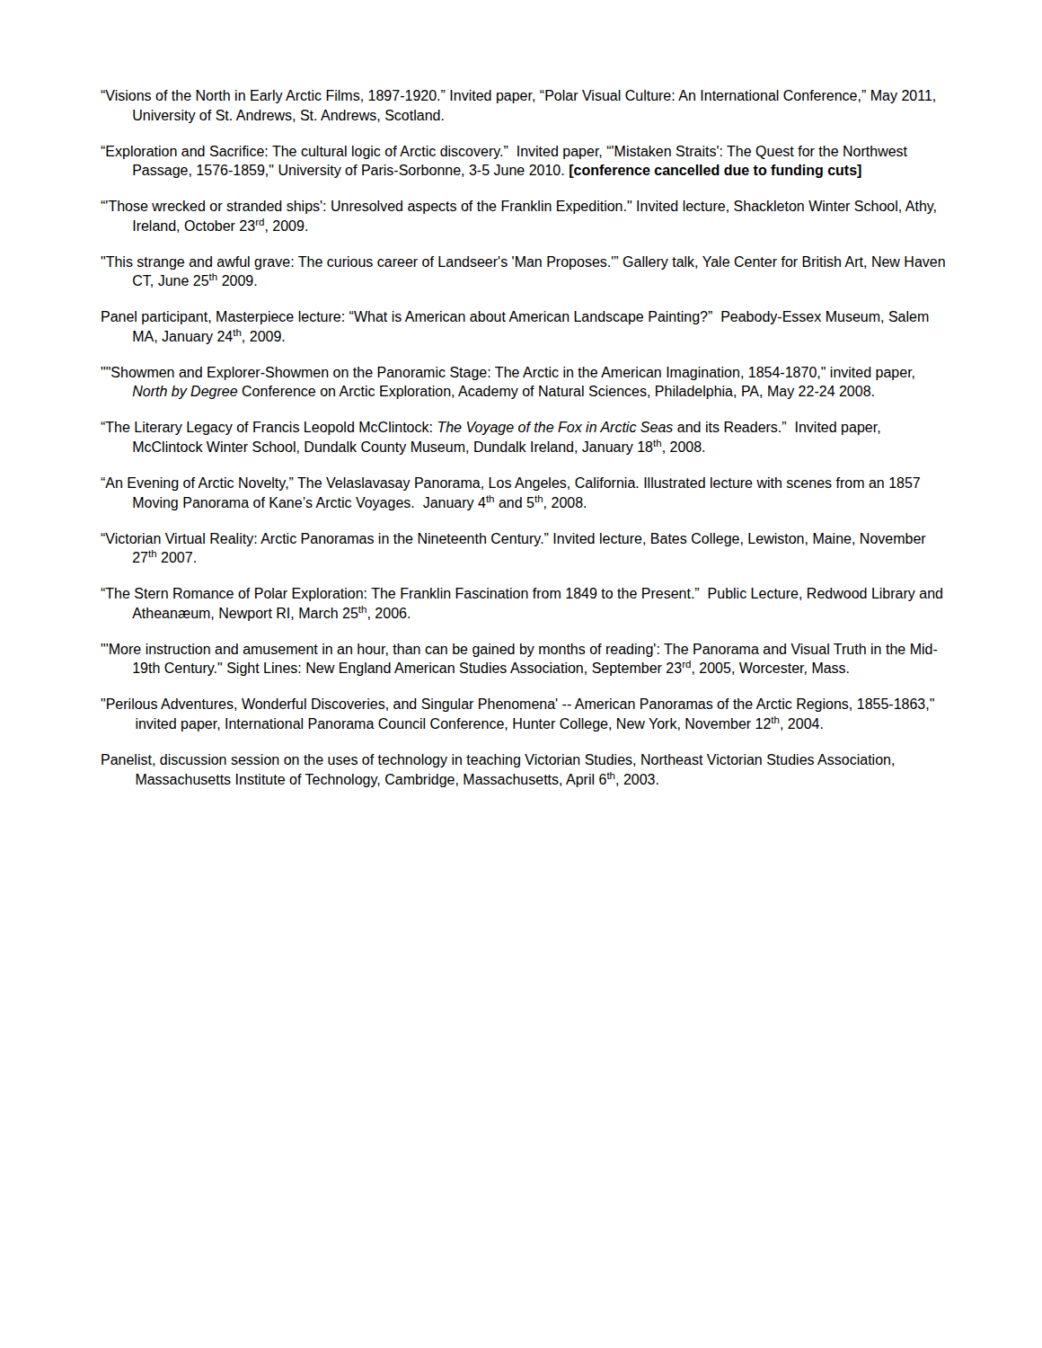“Visions of the North in Early Arctic Films, 1897-1920.” Invited paper, “Polar Visual Culture: An International Conference,” May 2011, University of St. Andrews, St. Andrews, Scotland.
“Exploration and Sacrifice: The cultural logic of Arctic discovery.” Invited paper, “'Mistaken Straits': The Quest for the Northwest Passage, 1576-1859," University of Paris-Sorbonne, 3-5 June 2010. [conference cancelled due to funding cuts]
“'Those wrecked or stranded ships': Unresolved aspects of the Franklin Expedition." Invited lecture, Shackleton Winter School, Athy, Ireland, October 23rd, 2009.
"This strange and awful grave: The curious career of Landseer's 'Man Proposes.'” Gallery talk, Yale Center for British Art, New Haven CT, June 25th 2009.
Panel participant, Masterpiece lecture: “What is American about American Landscape Painting?” Peabody-Essex Museum, Salem MA, January 24th, 2009.
""Showmen and Explorer-Showmen on the Panoramic Stage: The Arctic in the American Imagination, 1854-1870," invited paper, North by Degree Conference on Arctic Exploration, Academy of Natural Sciences, Philadelphia, PA, May 22-24 2008.
“The Literary Legacy of Francis Leopold McClintock: The Voyage of the Fox in Arctic Seas and its Readers.” Invited paper, McClintock Winter School, Dundalk County Museum, Dundalk Ireland, January 18th, 2008.
“An Evening of Arctic Novelty,” The Velaslavasay Panorama, Los Angeles, California. Illustrated lecture with scenes from an 1857 Moving Panorama of Kane’s Arctic Voyages. January 4th and 5th, 2008.
“Victorian Virtual Reality: Arctic Panoramas in the Nineteenth Century.” Invited lecture, Bates College, Lewiston, Maine, November 27th 2007.
“The Stern Romance of Polar Exploration: The Franklin Fascination from 1849 to the Present.” Public Lecture, Redwood Library and Atheanæum, Newport RI, March 25th, 2006.
"'More instruction and amusement in an hour, than can be gained by months of reading': The Panorama and Visual Truth in the Mid-19th Century." Sight Lines: New England American Studies Association, September 23rd, 2005, Worcester, Mass.
"Perilous Adventures, Wonderful Discoveries, and Singular Phenomena' -- American Panoramas of the Arctic Regions, 1855-1863," invited paper, International Panorama Council Conference, Hunter College, New York, November 12th, 2004.
Panelist, discussion session on the uses of technology in teaching Victorian Studies, Northeast Victorian Studies Association, Massachusetts Institute of Technology, Cambridge, Massachusetts, April 6th, 2003.